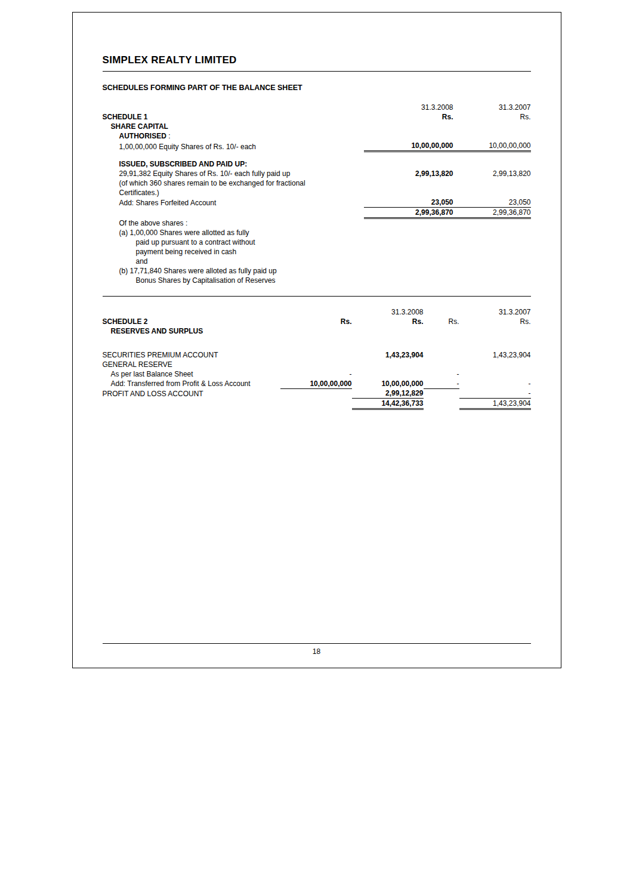SIMPLEX REALTY LIMITED
SCHEDULES FORMING PART OF THE BALANCE SHEET
| | 31.3.2008 | 31.3.2007 |
| SCHEDULE 1 | Rs. | Rs. |
| SHARE CAPITAL | | |
| AUTHORISED : | | |
| 1,00,00,000 Equity Shares of Rs. 10/- each | 10,00,00,000 | 10,00,00,000 |
| ISSUED, SUBSCRIBED AND PAID UP: | | |
| 29,91,382 Equity Shares of Rs. 10/- each fully paid up | 2,99,13,820 | 2,99,13,820 |
| (of which 360 shares remain to be exchanged for fractional | | |
| Certificates.) | | |
| Add: Shares Forfeited Account | 23,050 | 23,050 |
| | 2,99,36,870 | 2,99,36,870 |
| Of the above shares : | | |
| (a) 1,00,000 Shares were allotted as fully | | |
| paid up pursuant to a contract without | | |
| payment being received in cash | | |
| and | | |
| (b) 17,71,840 Shares were alloted as fully paid up | | |
| Bonus Shares by Capitalisation of Reserves | | |
| | | 31.3.2008 | | 31.3.2007 |
| SCHEDULE 2 | Rs. | Rs. | Rs. | Rs. |
| RESERVES AND SURPLUS | | | | |
| SECURITIES PREMIUM ACCOUNT | | 1,43,23,904 | | 1,43,23,904 |
| GENERAL RESERVE | | | | |
| As per last Balance Sheet | - | | - | |
| Add: Transferred from Profit & Loss Account | 10,00,00,000 | 10,00,00,000 | - | - |
| PROFIT AND LOSS ACCOUNT | | 2,99,12,829 | | - |
| | | 14,42,36,733 | | 1,43,23,904 |
18